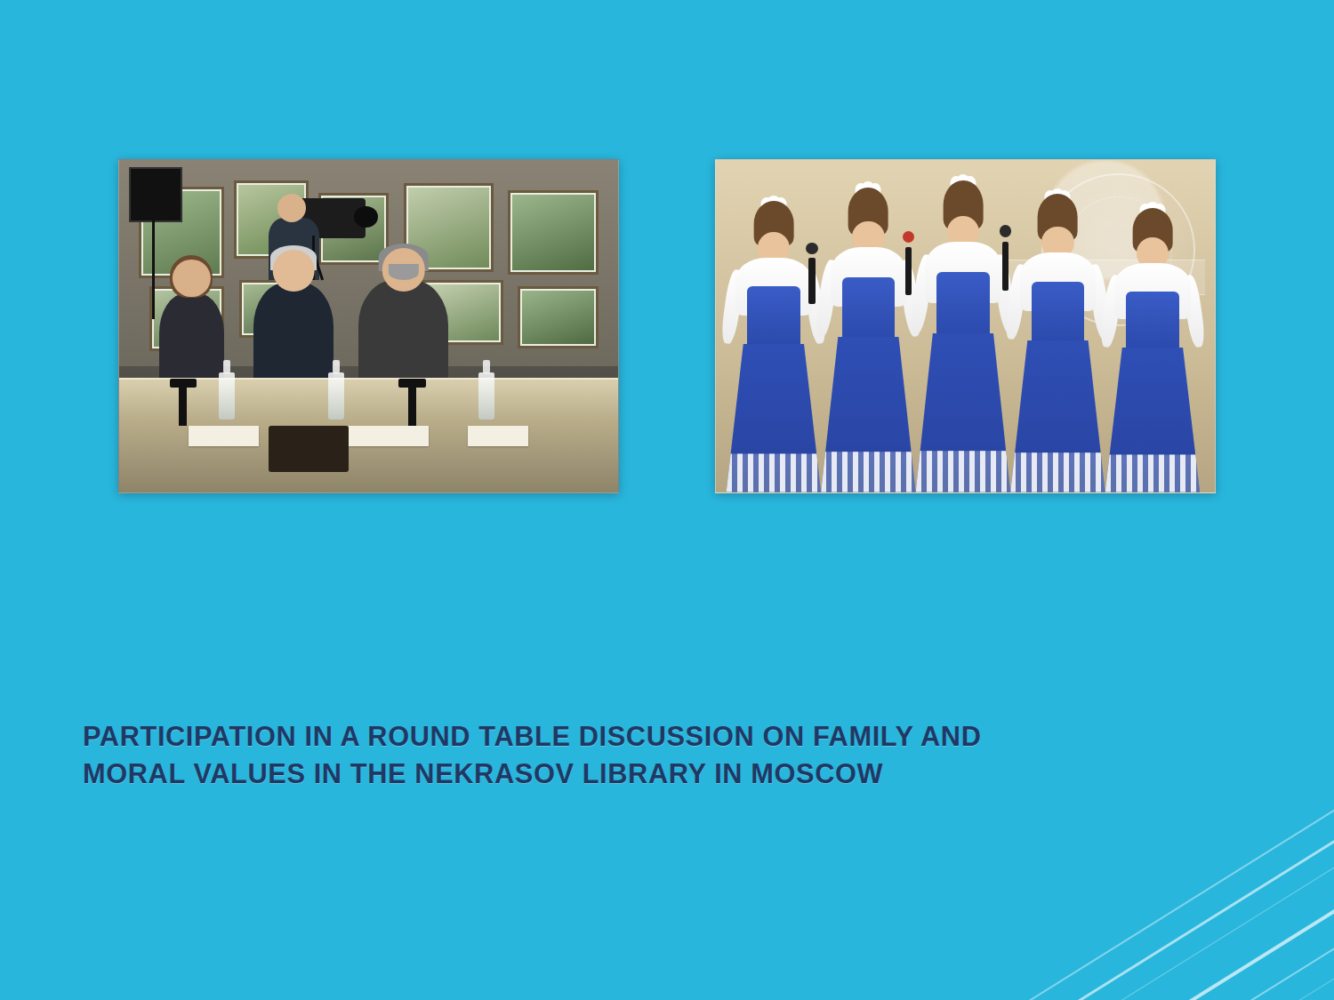Participation in a round table discussion on family and moral values in the Nekrasov library in Moscow